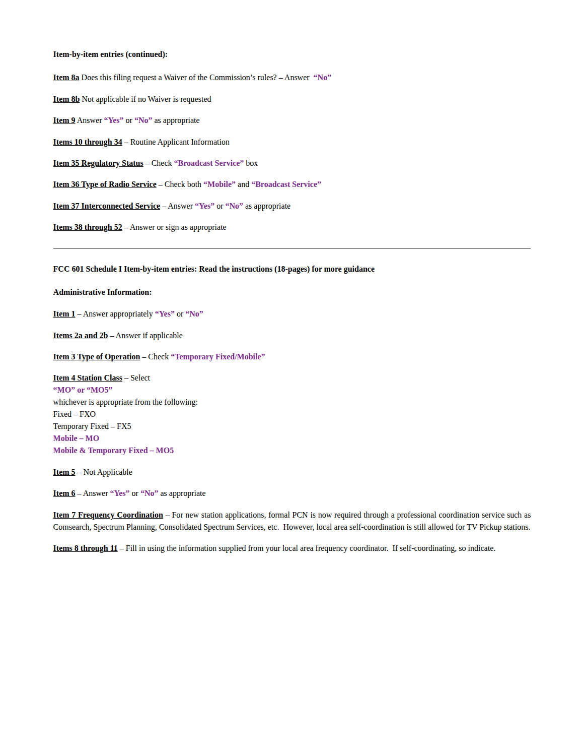Item-by-item entries (continued):
Item 8a Does this filing request a Waiver of the Commission’s rules? – Answer “No”
Item 8b Not applicable if no Waiver is requested
Item 9 Answer “Yes” or “No” as appropriate
Items 10 through 34 – Routine Applicant Information
Item 35 Regulatory Status – Check “Broadcast Service” box
Item 36 Type of Radio Service – Check both “Mobile” and “Broadcast Service”
Item 37 Interconnected Service – Answer “Yes” or “No” as appropriate
Items 38 through 52 – Answer or sign as appropriate
FCC 601 Schedule I Item-by-item entries: Read the instructions (18-pages) for more guidance
Administrative Information:
Item 1 – Answer appropriately “Yes” or “No”
Items 2a and 2b – Answer if applicable
Item 3 Type of Operation – Check “Temporary Fixed/Mobile”
Item 4 Station Class – Select “MO” or “MO5” whichever is appropriate from the following:
Fixed – FXO
Temporary Fixed – FX5
Mobile – MO Mobile & Temporary Fixed – MO5
Item 5 – Not Applicable
Item 6 – Answer “Yes” or “No” as appropriate
Item 7 Frequency Coordination – For new station applications, formal PCN is now required through a professional coordination service such as Comsearch, Spectrum Planning, Consolidated Spectrum Services, etc. However, local area self-coordination is still allowed for TV Pickup stations.
Items 8 through 11 – Fill in using the information supplied from your local area frequency coordinator. If self-coordinating, so indicate.